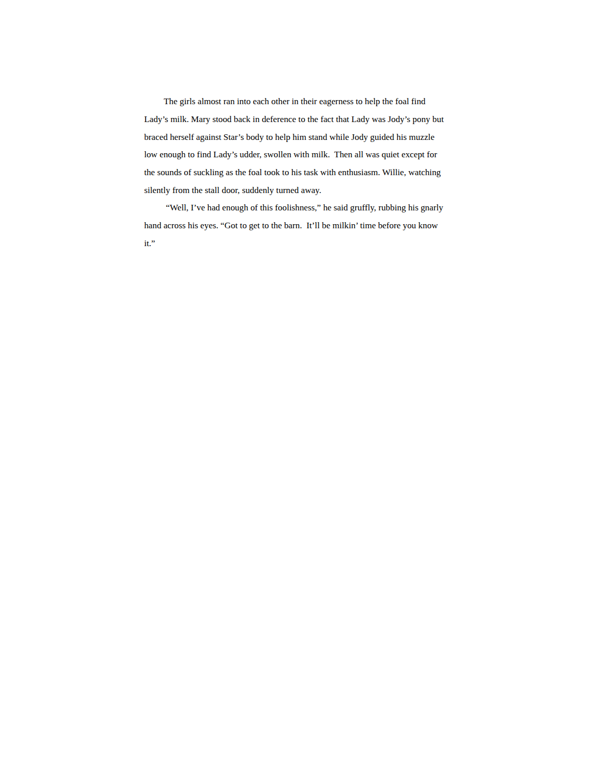The girls almost ran into each other in their eagerness to help the foal find Lady’s milk. Mary stood back in deference to the fact that Lady was Jody’s pony but braced herself against Star’s body to help him stand while Jody guided his muzzle low enough to find Lady’s udder, swollen with milk. Then all was quiet except for the sounds of suckling as the foal took to his task with enthusiasm. Willie, watching silently from the stall door, suddenly turned away.
“Well, I’ve had enough of this foolishness,” he said gruffly, rubbing his gnarly hand across his eyes. “Got to get to the barn. It’ll be milkin’ time before you know it.”